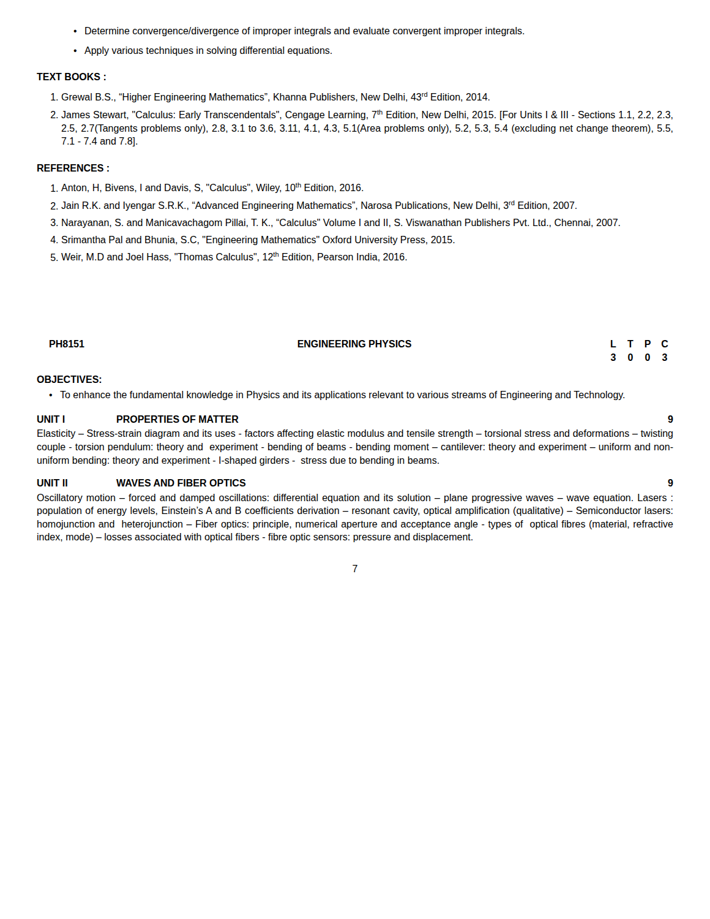Determine convergence/divergence of improper integrals and evaluate convergent improper integrals.
Apply various techniques in solving differential equations.
TEXT BOOKS :
Grewal B.S., “Higher Engineering Mathematics”, Khanna Publishers, New Delhi, 43rd Edition, 2014.
James Stewart, "Calculus: Early Transcendentals", Cengage Learning, 7th Edition, New Delhi, 2015. [For Units I & III - Sections 1.1, 2.2, 2.3, 2.5, 2.7(Tangents problems only), 2.8, 3.1 to 3.6, 3.11, 4.1, 4.3, 5.1(Area problems only), 5.2, 5.3, 5.4 (excluding net change theorem), 5.5, 7.1 - 7.4 and 7.8].
REFERENCES :
Anton, H, Bivens, I and Davis, S, "Calculus", Wiley, 10th Edition, 2016.
Jain R.K. and Iyengar S.R.K., “Advanced Engineering Mathematics”, Narosa Publications, New Delhi, 3rd Edition, 2007.
Narayanan, S. and Manicavachagom Pillai, T. K., “Calculus" Volume I and II, S. Viswanathan Publishers Pvt. Ltd., Chennai, 2007.
Srimantha Pal and Bhunia, S.C, "Engineering Mathematics" Oxford University Press, 2015.
Weir, M.D and Joel Hass, "Thomas Calculus", 12th Edition, Pearson India, 2016.
PH8151
ENGINEERING PHYSICS
LTPC
3003
OBJECTIVES:
To enhance the fundamental knowledge in Physics and its applications relevant to various streams of Engineering and Technology.
UNIT I PROPERTIES OF MATTER 9
Elasticity – Stress-strain diagram and its uses - factors affecting elastic modulus and tensile strength – torsional stress and deformations – twisting couple - torsion pendulum: theory and experiment - bending of beams - bending moment – cantilever: theory and experiment – uniform and non-uniform bending: theory and experiment - I-shaped girders - stress due to bending in beams.
UNIT II WAVES AND FIBER OPTICS 9
Oscillatory motion – forced and damped oscillations: differential equation and its solution – plane progressive waves – wave equation. Lasers : population of energy levels, Einstein’s A and B coefficients derivation – resonant cavity, optical amplification (qualitative) – Semiconductor lasers: homojunction and heterojunction – Fiber optics: principle, numerical aperture and acceptance angle - types of optical fibres (material, refractive index, mode) – losses associated with optical fibers - fibre optic sensors: pressure and displacement.
7